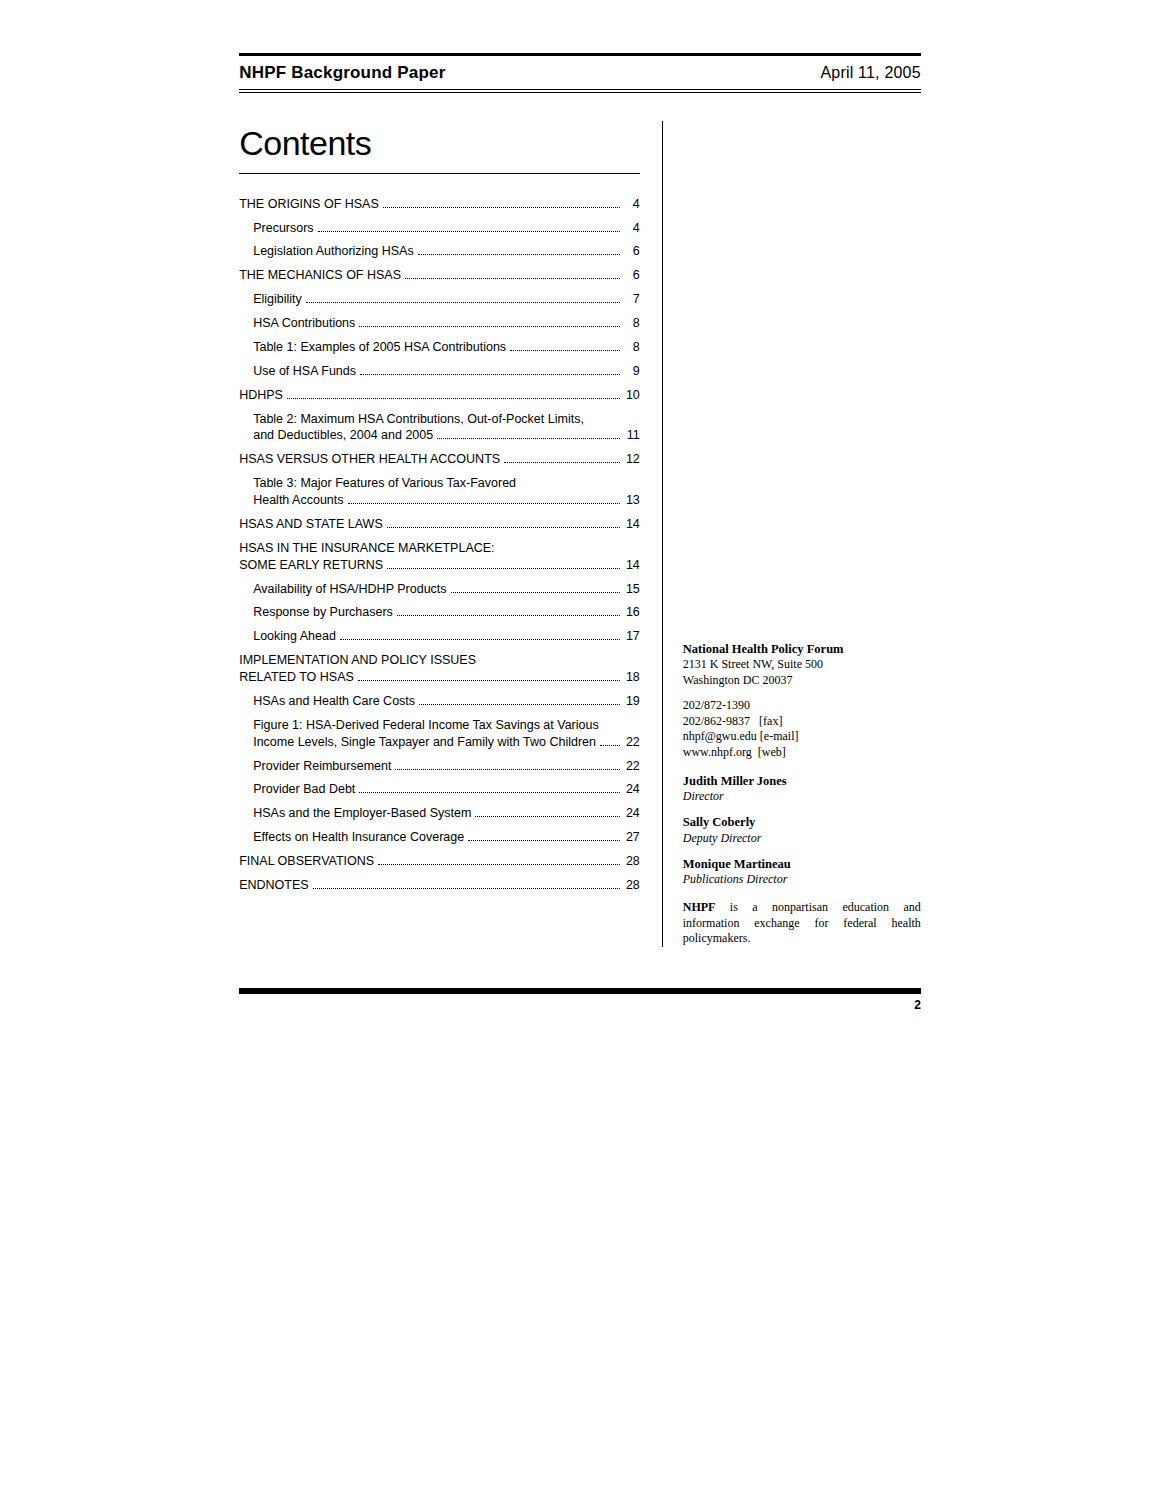NHPF Background Paper
April 11, 2005
Contents
The Origins of HSAs 4
Precursors 4
Legislation Authorizing HSAs 6
The Mechanics of HSAs 6
Eligibility 7
HSA Contributions 8
Table 1: Examples of 2005 HSA Contributions 8
Use of HSA Funds 9
HDHPs 10
Table 2: Maximum HSA Contributions, Out-of-Pocket Limits, and Deductibles, 2004 and 2005 11
HSAs versus Other Health Accounts 12
Table 3: Major Features of Various Tax-Favored Health Accounts 13
HSAs and State Laws 14
HSAs in the Insurance Marketplace: Some Early Returns 14
Availability of HSA/HDHP Products 15
Response by Purchasers 16
Looking Ahead 17
Implementation and Policy Issues Related to HSAs 18
HSAs and Health Care Costs 19
Figure 1: HSA-Derived Federal Income Tax Savings at Various Income Levels, Single Taxpayer and Family with Two Children 22
Provider Reimbursement 22
Provider Bad Debt 24
HSAs and the Employer-Based System 24
Effects on Health Insurance Coverage 27
Final Observations 28
Endnotes 28
National Health Policy Forum
2131 K Street NW, Suite 500
Washington DC 20037
202/872-1390
202/862-9837 [fax]
nhpf@gwu.edu [e-mail]
www.nhpf.org [web]
Judith Miller Jones
Director
Sally Coberly
Deputy Director
Monique Martineau
Publications Director
NHPF is a nonpartisan education and information exchange for federal health policymakers.
2